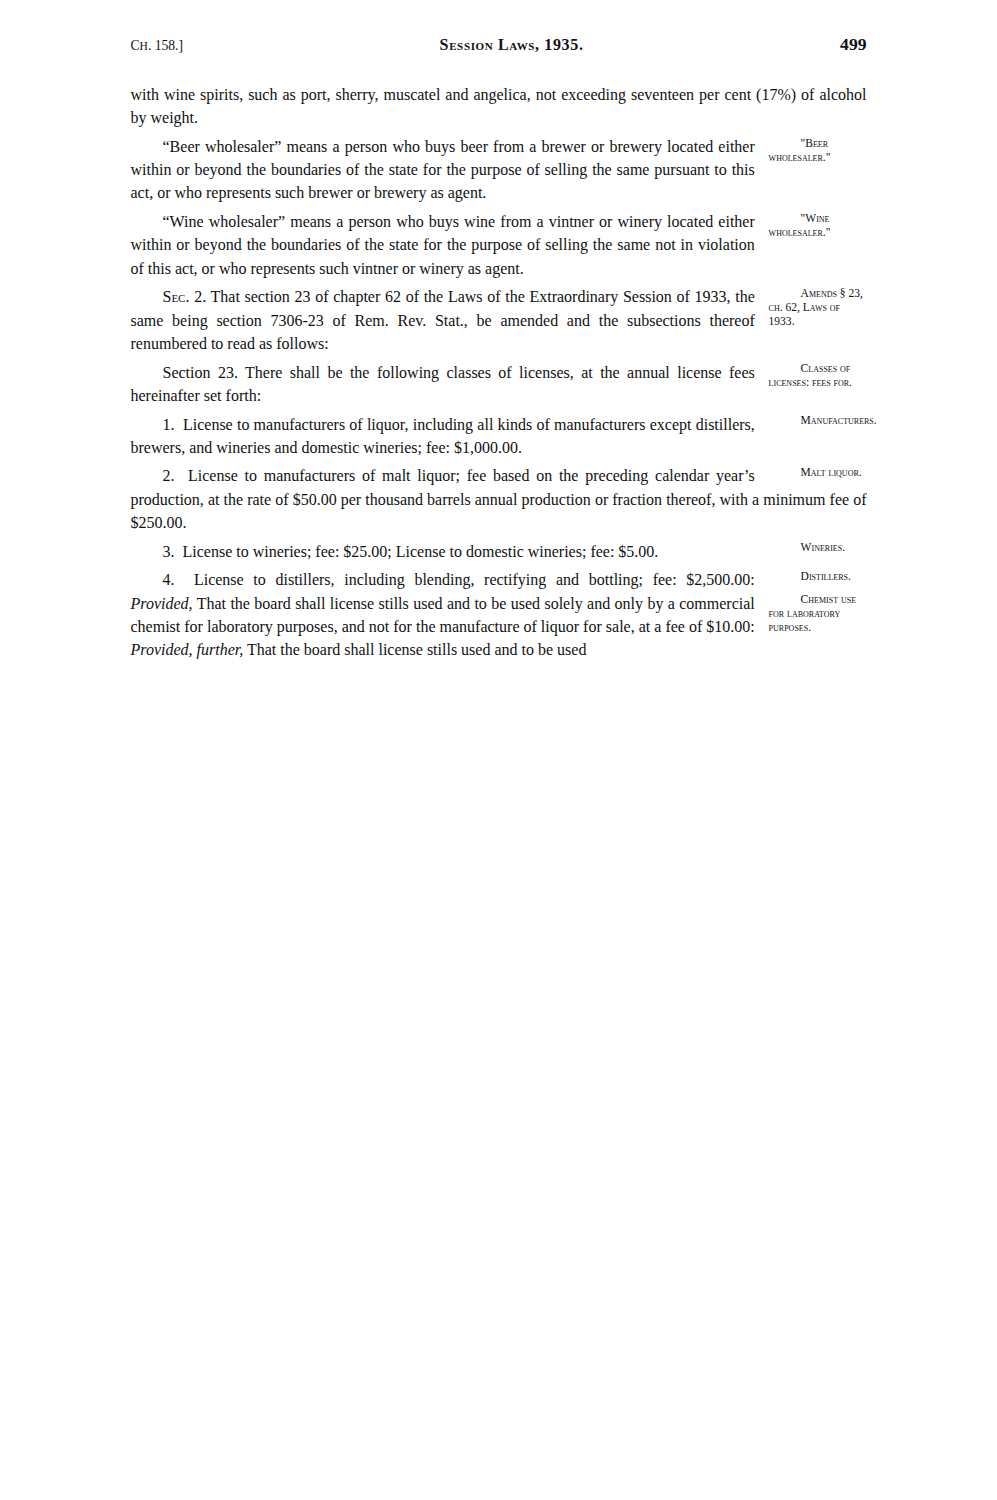CH. 158.] Session Laws, 1935. 499
with wine spirits, such as port, sherry, muscatel and angelica, not exceeding seventeen per cent (17%) of alcohol by weight.
"Beer wholesaler." “Beer wholesaler” means a person who buys beer from a brewer or brewery located either within or beyond the boundaries of the state for the purpose of selling the same pursuant to this act, or who represents such brewer or brewery as agent.
"Wine wholesaler." “Wine wholesaler” means a person who buys wine from a vintner or winery located either within or beyond the boundaries of the state for the purpose of selling the same not in violation of this act, or who represents such vintner or winery as agent.
Amends § 23, ch. 62, Laws of 1933. Sec. 2. That section 23 of chapter 62 of the Laws of the Extraordinary Session of 1933, the same being section 7306-23 of Rem. Rev. Stat., be amended and the subsections thereof renumbered to read as follows:
Classes of licenses: fees for. Section 23. There shall be the following classes of licenses, at the annual license fees hereinafter set forth:
Manufacturers. License to manufacturers of liquor, including all kinds of manufacturers except distillers, brewers, and wineries and domestic wineries; fee: $1,000.00.
Malt liquor. License to manufacturers of malt liquor; fee based on the preceding calendar year’s production, at the rate of $50.00 per thousand barrels annual production or fraction thereof, with a minimum fee of $250.00.
Wineries. License to wineries; fee: $25.00; License to domestic wineries; fee: $5.00.
Distillers. Chemist use for laboratory purposes. License to distillers, including blending, rectifying and bottling; fee: $2,500.00: Provided, That the board shall license stills used and to be used solely and only by a commercial chemist for laboratory purposes, and not for the manufacture of liquor for sale, at a fee of $10.00: Provided, further, That the board shall license stills used and to be used